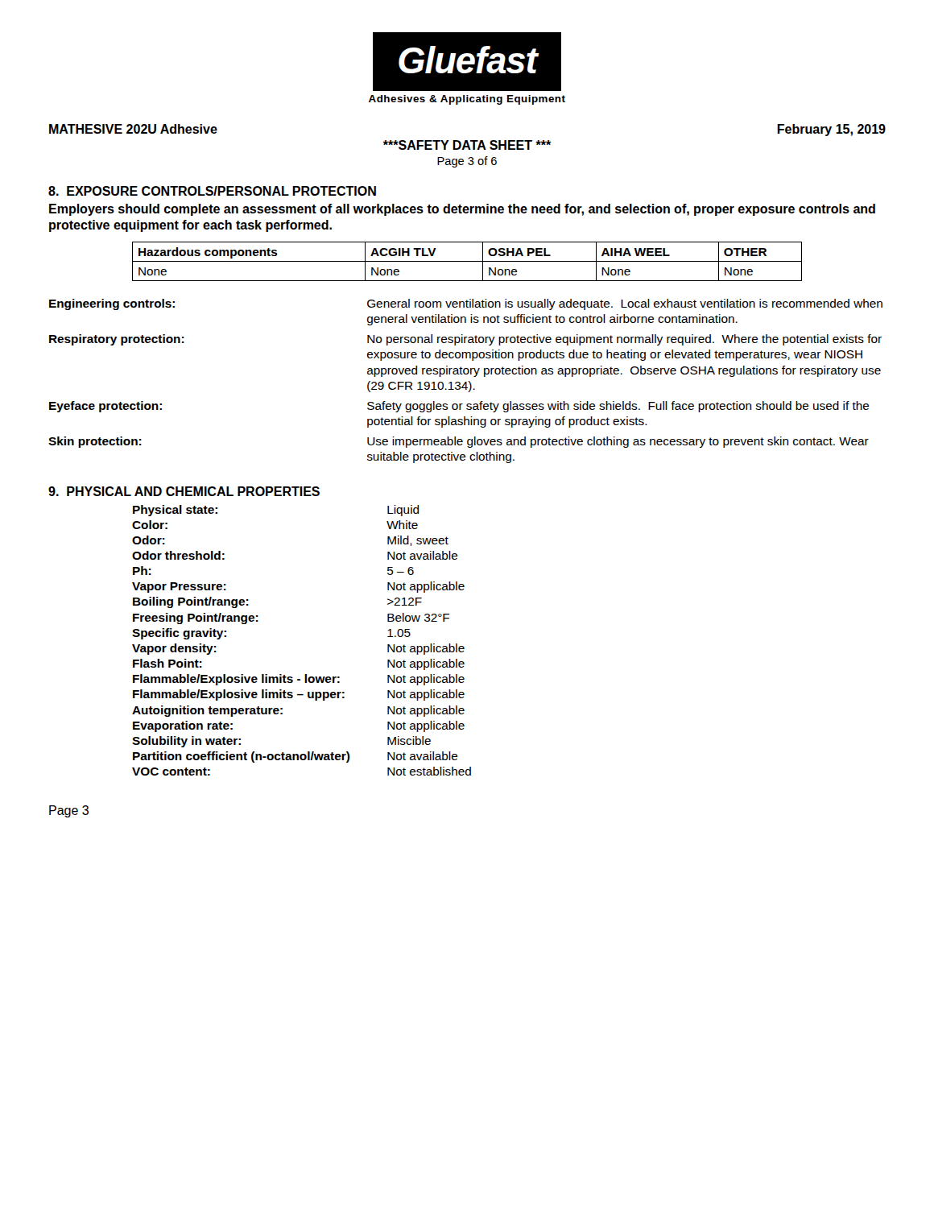Gluefast
Adhesives & Applicating Equipment
MATHESIVE 202U Adhesive February 15, 2019
***SAFETY DATA SHEET ***
Page 3 of 6
8. EXPOSURE CONTROLS/PERSONAL PROTECTION
Employers should complete an assessment of all workplaces to determine the need for, and selection of, proper exposure controls and protective equipment for each task performed.
| Hazardous components | ACGIH TLV | OSHA PEL | AIHA WEEL | OTHER |
| --- | --- | --- | --- | --- |
| None | None | None | None | None |
| Engineering controls: | General room ventilation is usually adequate. Local exhaust ventilation is recommended when general ventilation is not sufficient to control airborne contamination. |
| Respiratory protection: | No personal respiratory protective equipment normally required. Where the potential exists for exposure to decomposition products due to heating or elevated temperatures, wear NIOSH approved respiratory protection as appropriate. Observe OSHA regulations for respiratory use (29 CFR 1910.134). |
| Eyeface protection: | Safety goggles or safety glasses with side shields. Full face protection should be used if the potential for splashing or spraying of product exists. |
| Skin protection: | Use impermeable gloves and protective clothing as necessary to prevent skin contact. Wear suitable protective clothing. |
9. PHYSICAL AND CHEMICAL PROPERTIES
| Physical state: | Liquid |
| Color: | White |
| Odor: | Mild, sweet |
| Odor threshold: | Not available |
| Ph: | 5 – 6 |
| Vapor Pressure: | Not applicable |
| Boiling Point/range: | >212F |
| Freesing Point/range: | Below 32°F |
| Specific gravity: | 1.05 |
| Vapor density: | Not applicable |
| Flash Point: | Not applicable |
| Flammable/Explosive limits - lower: | Not applicable |
| Flammable/Explosive limits – upper: | Not applicable |
| Autoignition temperature: | Not applicable |
| Evaporation rate: | Not applicable |
| Solubility in water: | Miscible |
| Partition coefficient (n-octanol/water) | Not available |
| VOC content: | Not established |
Page 3